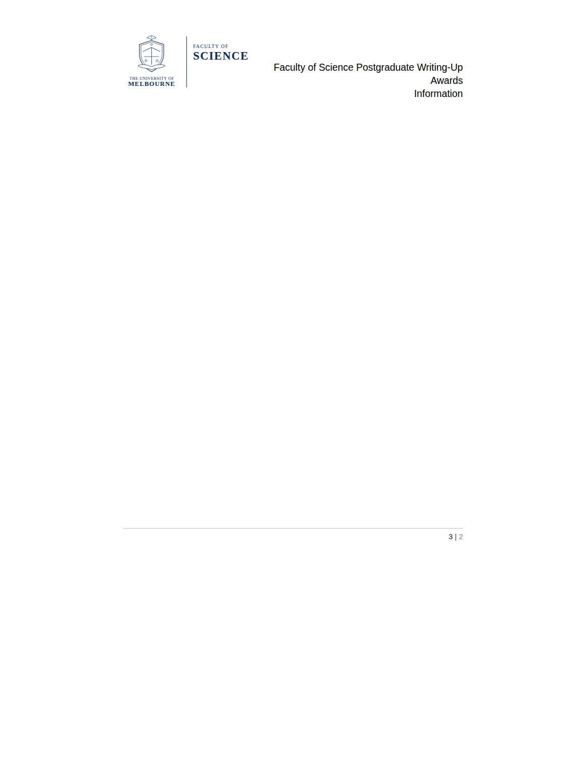The University of
Melbourne
Faculty of
Science
Faculty of Science Postgraduate Writing-Up Awards
Information
3 | 2